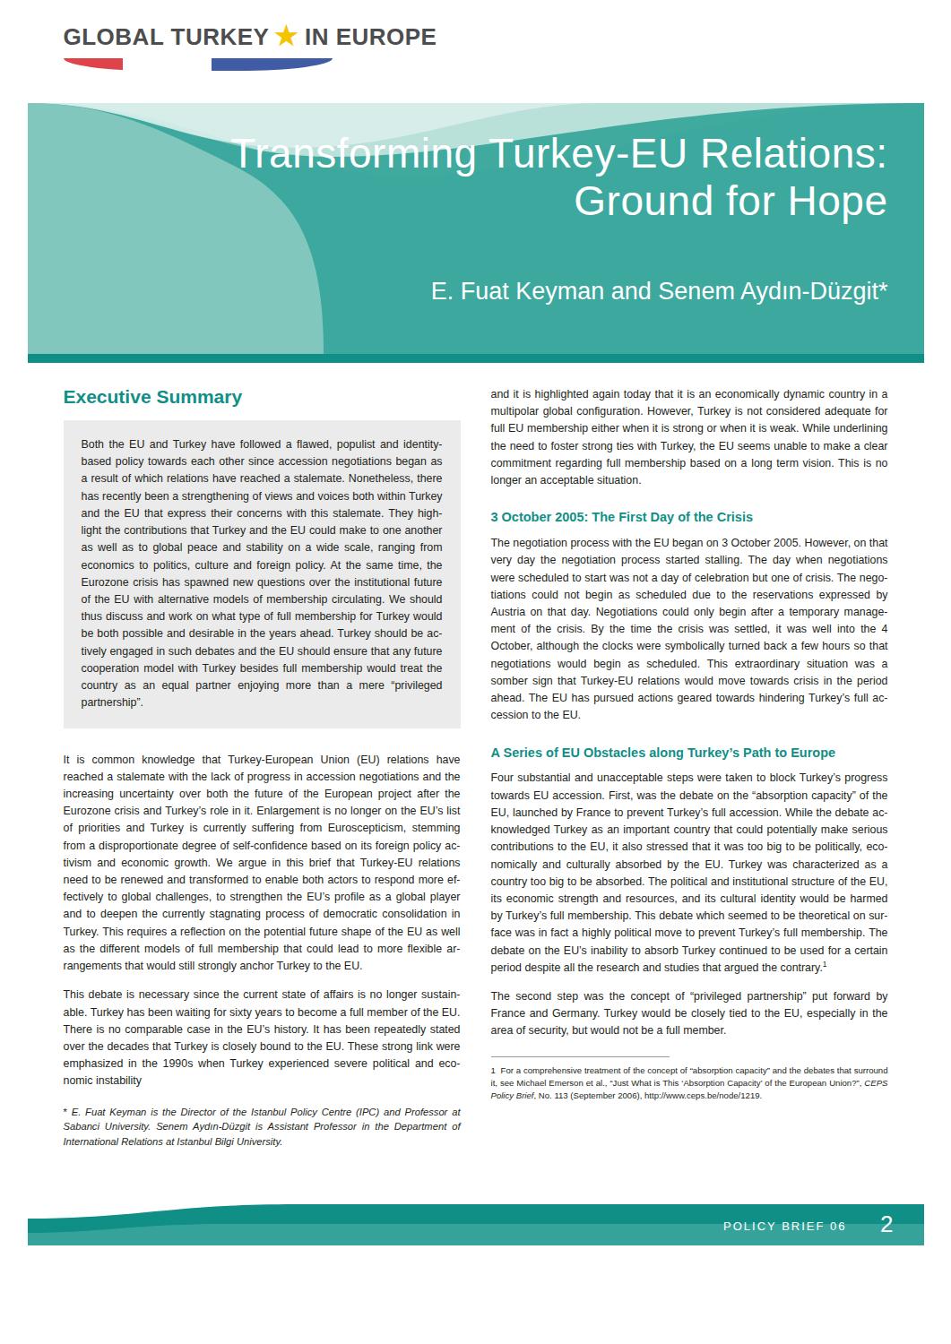GLOBAL TURKEY★IN EUROPE
Transforming Turkey-EU Relations:
Ground for Hope
E. Fuat Keyman and Senem Aydın-Düzgit*
Executive Summary
Both the EU and Turkey have followed a flawed, populist and identity-based policy towards each other since accession negotiations began as a result of which relations have reached a stalemate. Nonetheless, there has recently been a strengthening of views and voices both within Turkey and the EU that express their concerns with this stalemate. They highlight the contributions that Turkey and the EU could make to one another as well as to global peace and stability on a wide scale, ranging from economics to politics, culture and foreign policy. At the same time, the Eurozone crisis has spawned new questions over the institutional future of the EU with alternative models of membership circulating. We should thus discuss and work on what type of full membership for Turkey would be both possible and desirable in the years ahead. Turkey should be actively engaged in such debates and the EU should ensure that any future cooperation model with Turkey besides full membership would treat the country as an equal partner enjoying more than a mere “privileged partnership”.
It is common knowledge that Turkey-European Union (EU) relations have reached a stalemate with the lack of progress in accession negotiations and the increasing uncertainty over both the future of the European project after the Eurozone crisis and Turkey’s role in it. Enlargement is no longer on the EU’s list of priorities and Turkey is currently suffering from Euroscepticism, stemming from a disproportionate degree of self-confidence based on its foreign policy activism and economic growth. We argue in this brief that Turkey-EU relations need to be renewed and transformed to enable both actors to respond more effectively to global challenges, to strengthen the EU’s profile as a global player and to deepen the currently stagnating process of democratic consolidation in Turkey. This requires a reflection on the potential future shape of the EU as well as the different models of full membership that could lead to more flexible arrangements that would still strongly anchor Turkey to the EU.
This debate is necessary since the current state of affairs is no longer sustainable. Turkey has been waiting for sixty years to become a full member of the EU. There is no comparable case in the EU’s history. It has been repeatedly stated over the decades that Turkey is closely bound to the EU. These strong link were emphasized in the 1990s when Turkey experienced severe political and economic instability
* E. Fuat Keyman is the Director of the Istanbul Policy Centre (IPC) and Professor at Sabanci University. Senem Aydın-Düzgit is Assistant Professor in the Department of International Relations at Istanbul Bilgi University.
and it is highlighted again today that it is an economically dynamic country in a multipolar global configuration. However, Turkey is not considered adequate for full EU membership either when it is strong or when it is weak. While underlining the need to foster strong ties with Turkey, the EU seems unable to make a clear commitment regarding full membership based on a long term vision. This is no longer an acceptable situation.
3 October 2005: The First Day of the Crisis
The negotiation process with the EU began on 3 October 2005. However, on that very day the negotiation process started stalling. The day when negotiations were scheduled to start was not a day of celebration but one of crisis. The negotiations could not begin as scheduled due to the reservations expressed by Austria on that day. Negotiations could only begin after a temporary management of the crisis. By the time the crisis was settled, it was well into the 4 October, although the clocks were symbolically turned back a few hours so that negotiations would begin as scheduled. This extraordinary situation was a somber sign that Turkey-EU relations would move towards crisis in the period ahead. The EU has pursued actions geared towards hindering Turkey’s full accession to the EU.
A Series of EU Obstacles along Turkey’s Path to Europe
Four substantial and unacceptable steps were taken to block Turkey’s progress towards EU accession. First, was the debate on the “absorption capacity” of the EU, launched by France to prevent Turkey’s full accession. While the debate acknowledged Turkey as an important country that could potentially make serious contributions to the EU, it also stressed that it was too big to be politically, economically and culturally absorbed by the EU. Turkey was characterized as a country too big to be absorbed. The political and institutional structure of the EU, its economic strength and resources, and its cultural identity would be harmed by Turkey’s full membership. This debate which seemed to be theoretical on surface was in fact a highly political move to prevent Turkey’s full membership. The debate on the EU’s inability to absorb Turkey continued to be used for a certain period despite all the research and studies that argued the contrary.1
The second step was the concept of “privileged partnership” put forward by France and Germany. Turkey would be closely tied to the EU, especially in the area of security, but would not be a full member.
1 For a comprehensive treatment of the concept of “absorption capacity” and the debates that surround it, see Michael Emerson et al., “Just What is This ‘Absorption Capacity’ of the European Union?”, CEPS Policy Brief, No. 113 (September 2006), http://www.ceps.be/node/1219.
POLICY BRIEF 06
2